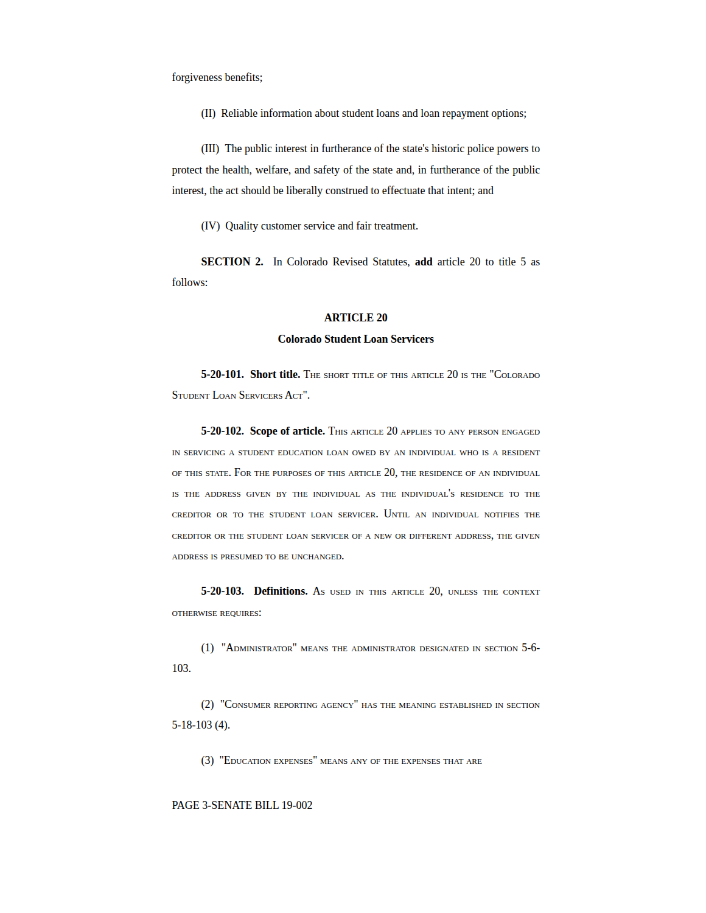forgiveness benefits;
(II) Reliable information about student loans and loan repayment options;
(III) The public interest in furtherance of the state's historic police powers to protect the health, welfare, and safety of the state and, in furtherance of the public interest, the act should be liberally construed to effectuate that intent; and
(IV) Quality customer service and fair treatment.
SECTION 2. In Colorado Revised Statutes, add article 20 to title 5 as follows:
ARTICLE 20
Colorado Student Loan Servicers
5-20-101. Short title. The short title of this article 20 is the "Colorado Student Loan Servicers Act".
5-20-102. Scope of article. This article 20 applies to any person engaged in servicing a student education loan owed by an individual who is a resident of this state. For the purposes of this article 20, the residence of an individual is the address given by the individual as the individual's residence to the creditor or to the student loan servicer. Until an individual notifies the creditor or the student loan servicer of a new or different address, the given address is presumed to be unchanged.
5-20-103. Definitions. As used in this article 20, unless the context otherwise requires:
(1) "Administrator" means the administrator designated in section 5-6-103.
(2) "Consumer reporting agency" has the meaning established in section 5-18-103 (4).
(3) "Education expenses" means any of the expenses that are
PAGE 3-SENATE BILL 19-002